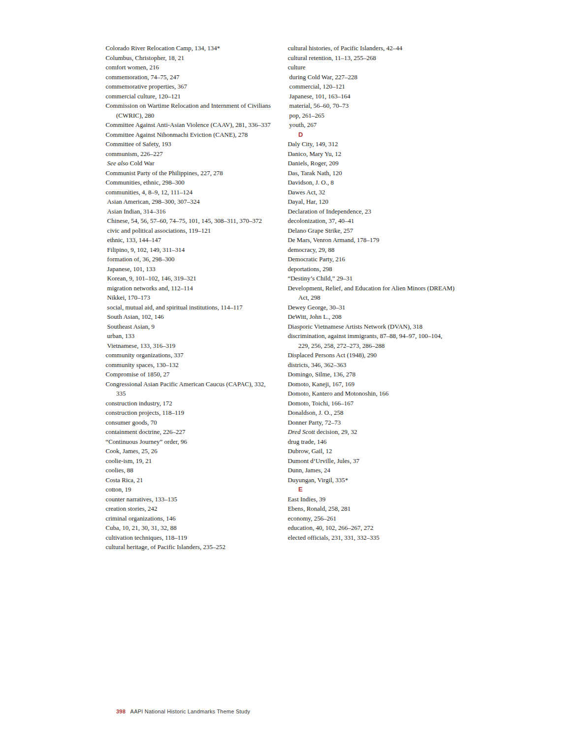Colorado River Relocation Camp, 134, 134*
Columbus, Christopher, 18, 21
comfort women, 216
commemoration, 74–75, 247
commemorative properties, 367
commercial culture, 120–121
Commission on Wartime Relocation and Internment of Civilians (CWRIC), 280
Committee Against Anti-Asian Violence (CAAV), 281, 336–337
Committee Against Nihonmachi Eviction (CANE), 278
Committee of Safety, 193
communism, 226–227
See also Cold War
Communist Party of the Philippines, 227, 278
Communities, ethnic, 298–300
communities, 4, 8–9, 12, 111–124
Asian American, 298–300, 307–324
Asian Indian, 314–316
Chinese, 54, 56, 57–60, 74–75, 101, 145, 308–311, 370–372
civic and political associations, 119–121
ethnic, 133, 144–147
Filipino, 9, 102, 149, 311–314
formation of, 36, 298–300
Japanese, 101, 133
Korean, 9, 101–102, 146, 319–321
migration networks and, 112–114
Nikkei, 170–173
social, mutual aid, and spiritual institutions, 114–117
South Asian, 102, 146
Southeast Asian, 9
urban, 133
Vietnamese, 133, 316–319
community organizations, 337
community spaces, 130–132
Compromise of 1850, 27
Congressional Asian Pacific American Caucus (CAPAC), 332, 335
construction industry, 172
construction projects, 118–119
consumer goods, 70
containment doctrine, 226–227
“Continuous Journey” order, 96
Cook, James, 25, 26
coolie-ism, 19, 21
coolies, 88
Costa Rica, 21
cotton, 19
counter narratives, 133–135
creation stories, 242
criminal organizations, 146
Cuba, 10, 21, 30, 31, 32, 88
cultivation techniques, 118–119
cultural heritage, of Pacific Islanders, 235–252
cultural histories, of Pacific Islanders, 42–44
cultural retention, 11–13, 255–268
culture
during Cold War, 227–228
commercial, 120–121
Japanese, 101, 163–164
material, 56–60, 70–73
pop, 261–265
youth, 267
D
Daly City, 149, 312
Danico, Mary Yu, 12
Daniels, Roger, 209
Das, Tarak Nath, 120
Davidson, J. O., 8
Dawes Act, 32
Dayal, Har, 120
Declaration of Independence, 23
decolonization, 37, 40–41
Delano Grape Strike, 257
De Mars, Venron Armand, 178–179
democracy, 29, 88
Democratic Party, 216
deportations, 298
“Destiny’s Child,” 29–31
Development, Relief, and Education for Alien Minors (DREAM) Act, 298
Dewey George, 30–31
DeWitt, John L., 208
Diasporic Vietnamese Artists Network (DVAN), 318
discrimination, against immigrants, 87–88, 94–97, 100–104, 229, 256, 258, 272–273, 286–288
Displaced Persons Act (1948), 290
districts, 346, 362–363
Domingo, Silme, 136, 278
Domoto, Kaneji, 167, 169
Domoto, Kantero and Motonoshin, 166
Domoto, Toichi, 166–167
Donaldson, J. O., 258
Donner Party, 72–73
Dred Scott decision, 29, 32
drug trade, 146
Dubrow, Gail, 12
Dumont d‘Urville, Jules, 37
Dunn, James, 24
Duyungan, Virgil, 335*
E
East Indies, 39
Ebens, Ronald, 258, 281
economy, 256–261
education, 40, 102, 266–267, 272
elected officials, 231, 331, 332–335
398 AAPI National Historic Landmarks Theme Study